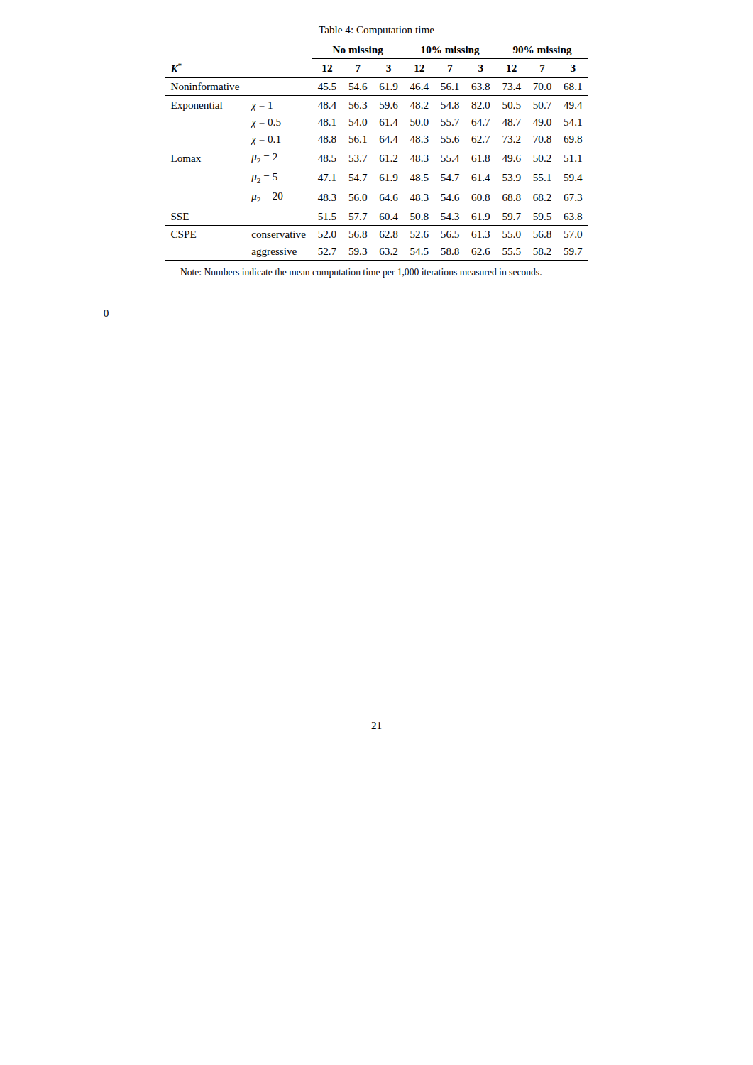Table 4: Computation time
| | | No missing | 10% missing | 90% missing |
| --- | --- | --- | --- | --- |
| K * | | 12 | 7 | 3 | 12 | 7 | 3 | 12 | 7 | 3 |
| Noninformative | | 45.5 | 54.6 | 61.9 | 46.4 | 56.1 | 63.8 | 73.4 | 70.0 | 68.1 |
| Exponential | χ = 1 | 48.4 | 56.3 | 59.6 | 48.2 | 54.8 | 82.0 | 50.5 | 50.7 | 49.4 |
| | χ = 0.5 | 48.1 | 54.0 | 61.4 | 50.0 | 55.7 | 64.7 | 48.7 | 49.0 | 54.1 |
| | χ = 0.1 | 48.8 | 56.1 | 64.4 | 48.3 | 55.6 | 62.7 | 73.2 | 70.8 | 69.8 |
| Lomax | μ 2 = 2 | 48.5 | 53.7 | 61.2 | 48.3 | 55.4 | 61.8 | 49.6 | 50.2 | 51.1 |
| | μ 2 = 5 | 47.1 | 54.7 | 61.9 | 48.5 | 54.7 | 61.4 | 53.9 | 55.1 | 59.4 |
| | μ 2 = 20 | 48.3 | 56.0 | 64.6 | 48.3 | 54.6 | 60.8 | 68.8 | 68.2 | 67.3 |
| SSE | | 51.5 | 57.7 | 60.4 | 50.8 | 54.3 | 61.9 | 59.7 | 59.5 | 63.8 |
| CSPE | conservative | 52.0 | 56.8 | 62.8 | 52.6 | 56.5 | 61.3 | 55.0 | 56.8 | 57.0 |
| | aggressive | 52.7 | 59.3 | 63.2 | 54.5 | 58.8 | 62.6 | 55.5 | 58.2 | 59.7 |
Note: Numbers indicate the mean computation time per 1,000 iterations measured in seconds.
0
21